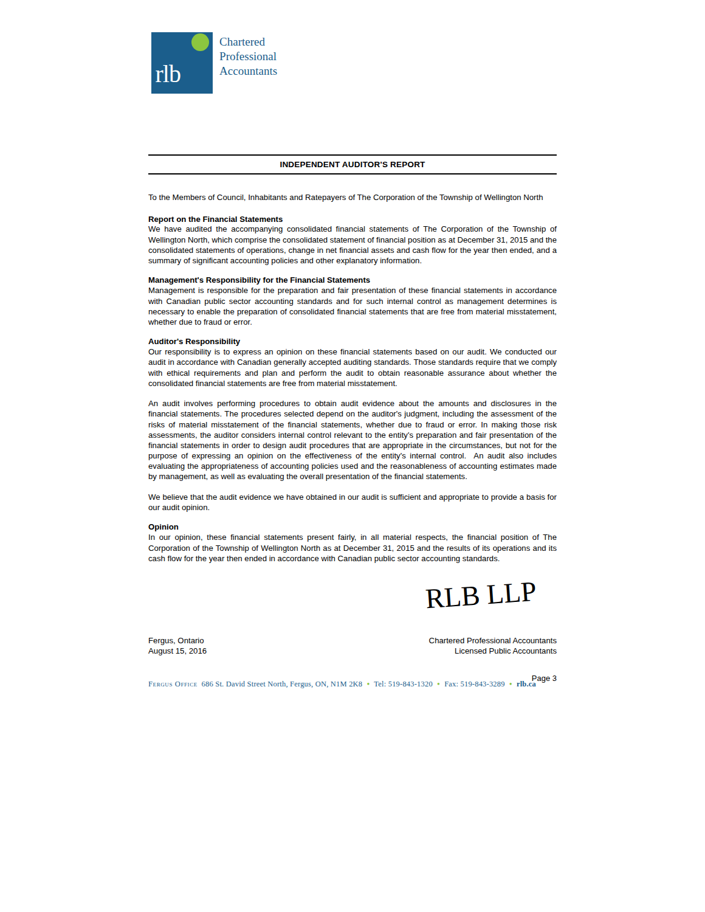rlb
Chartered
Professional
Accountants
INDEPENDENT AUDITOR'S REPORT
To the Members of Council, Inhabitants and Ratepayers of The Corporation of the Township of Wellington North
Report on the Financial Statements
We have audited the accompanying consolidated financial statements of The Corporation of the Township of Wellington North, which comprise the consolidated statement of financial position as at December 31, 2015 and the consolidated statements of operations, change in net financial assets and cash flow for the year then ended, and a summary of significant accounting policies and other explanatory information.
Management's Responsibility for the Financial Statements
Management is responsible for the preparation and fair presentation of these financial statements in accordance with Canadian public sector accounting standards and for such internal control as management determines is necessary to enable the preparation of consolidated financial statements that are free from material misstatement, whether due to fraud or error.
Auditor's Responsibility
Our responsibility is to express an opinion on these financial statements based on our audit. We conducted our audit in accordance with Canadian generally accepted auditing standards. Those standards require that we comply with ethical requirements and plan and perform the audit to obtain reasonable assurance about whether the consolidated financial statements are free from material misstatement.
An audit involves performing procedures to obtain audit evidence about the amounts and disclosures in the financial statements. The procedures selected depend on the auditor's judgment, including the assessment of the risks of material misstatement of the financial statements, whether due to fraud or error. In making those risk assessments, the auditor considers internal control relevant to the entity's preparation and fair presentation of the financial statements in order to design audit procedures that are appropriate in the circumstances, but not for the purpose of expressing an opinion on the effectiveness of the entity's internal control. An audit also includes evaluating the appropriateness of accounting policies used and the reasonableness of accounting estimates made by management, as well as evaluating the overall presentation of the financial statements.
We believe that the audit evidence we have obtained in our audit is sufficient and appropriate to provide a basis for our audit opinion.
Opinion
In our opinion, these financial statements present fairly, in all material respects, the financial position of The Corporation of the Township of Wellington North as at December 31, 2015 and the results of its operations and its cash flow for the year then ended in accordance with Canadian public sector accounting standards.
RLB LLP
Fergus, Ontario
August 15, 2016
Chartered Professional Accountants
Licensed Public Accountants
Page 3
Fergus Office 686 St. David Street North, Fergus, ON, N1M 2K8 • Tel: 519-843-1320 • Fax: 519-843-3289 • rlb.ca